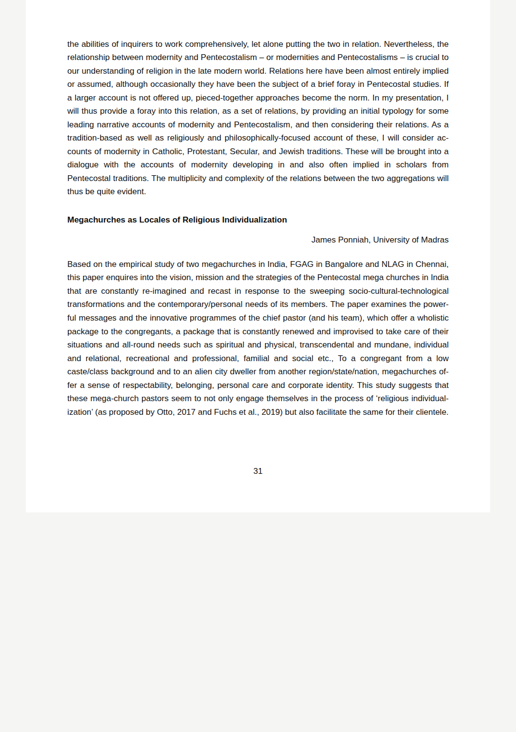the abilities of inquirers to work comprehensively, let alone putting the two in relation. Nevertheless, the relationship between modernity and Pentecostalism – or modernities and Pentecostalisms – is crucial to our understanding of religion in the late modern world. Relations here have been almost entirely implied or assumed, although occasionally they have been the subject of a brief foray in Pentecostal studies. If a larger account is not offered up, pieced-together approaches become the norm. In my presentation, I will thus provide a foray into this relation, as a set of relations, by providing an initial typology for some leading narrative accounts of modernity and Pentecostalism, and then considering their relations. As a tradition-based as well as religiously and philosophically-focused account of these, I will consider accounts of modernity in Catholic, Protestant, Secular, and Jewish traditions. These will be brought into a dialogue with the accounts of modernity developing in and also often implied in scholars from Pentecostal traditions. The multiplicity and complexity of the relations between the two aggregations will thus be quite evident.
Megachurches as Locales of Religious Individualization
James Ponniah, University of Madras
Based on the empirical study of two megachurches in India, FGAG in Bangalore and NLAG in Chennai, this paper enquires into the vision, mission and the strategies of the Pentecostal mega churches in India that are constantly re-imagined and recast in response to the sweeping socio-cultural-technological transformations and the contemporary/personal needs of its members. The paper examines the powerful messages and the innovative programmes of the chief pastor (and his team), which offer a wholistic package to the congregants, a package that is constantly renewed and improvised to take care of their situations and all-round needs such as spiritual and physical, transcendental and mundane, individual and relational, recreational and professional, familial and social etc., To a congregant from a low caste/class background and to an alien city dweller from another region/state/nation, megachurches offer a sense of respectability, belonging, personal care and corporate identity. This study suggests that these mega-church pastors seem to not only engage themselves in the process of ‘religious individualization’ (as proposed by Otto, 2017 and Fuchs et al., 2019) but also facilitate the same for their clientele.
31